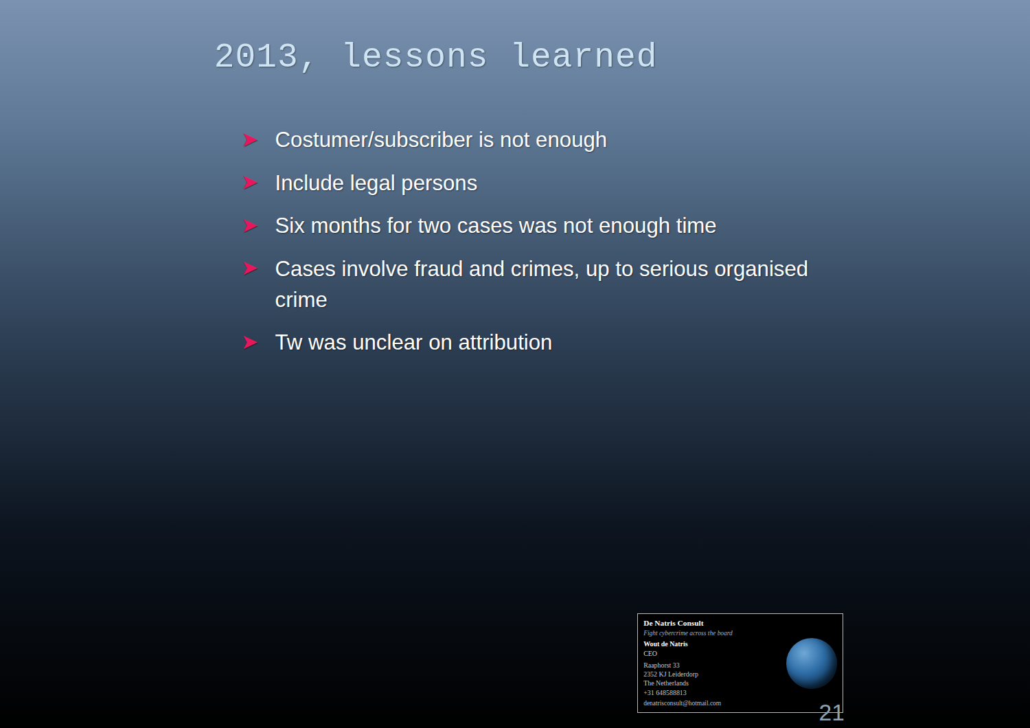2013, lessons learned
Costumer/subscriber is not enough
Include legal persons
Six months for two cases was not enough time
Cases involve fraud and crimes, up to serious organised crime
Tw was unclear on attribution
De Natris Consult
Fight cybercrime across the board
Wout de Natris
CEO
Raaphorst 33
2352 KJ Leiderdorp
The Netherlands
+31 648588813
denatrisconsult@hotmail.com
21